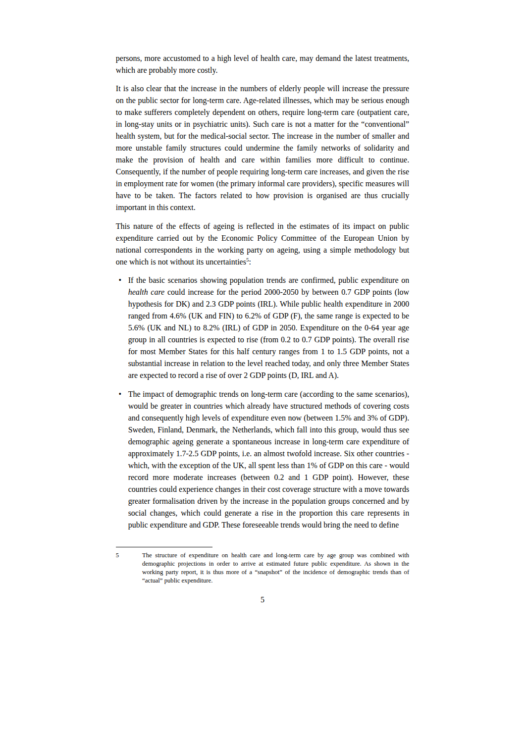persons, more accustomed to a high level of health care, may demand the latest treatments, which are probably more costly.
It is also clear that the increase in the numbers of elderly people will increase the pressure on the public sector for long-term care. Age-related illnesses, which may be serious enough to make sufferers completely dependent on others, require long-term care (outpatient care, in long-stay units or in psychiatric units). Such care is not a matter for the “conventional” health system, but for the medical-social sector. The increase in the number of smaller and more unstable family structures could undermine the family networks of solidarity and make the provision of health and care within families more difficult to continue. Consequently, if the number of people requiring long-term care increases, and given the rise in employment rate for women (the primary informal care providers), specific measures will have to be taken. The factors related to how provision is organised are thus crucially important in this context.
This nature of the effects of ageing is reflected in the estimates of its impact on public expenditure carried out by the Economic Policy Committee of the European Union by national correspondents in the working party on ageing, using a simple methodology but one which is not without its uncertainties5:
If the basic scenarios showing population trends are confirmed, public expenditure on health care could increase for the period 2000-2050 by between 0.7 GDP points (low hypothesis for DK) and 2.3 GDP points (IRL). While public health expenditure in 2000 ranged from 4.6% (UK and FIN) to 6.2% of GDP (F), the same range is expected to be 5.6% (UK and NL) to 8.2% (IRL) of GDP in 2050. Expenditure on the 0-64 year age group in all countries is expected to rise (from 0.2 to 0.7 GDP points). The overall rise for most Member States for this half century ranges from 1 to 1.5 GDP points, not a substantial increase in relation to the level reached today, and only three Member States are expected to record a rise of over 2 GDP points (D, IRL and A).
The impact of demographic trends on long-term care (according to the same scenarios), would be greater in countries which already have structured methods of covering costs and consequently high levels of expenditure even now (between 1.5% and 3% of GDP). Sweden, Finland, Denmark, the Netherlands, which fall into this group, would thus see demographic ageing generate a spontaneous increase in long-term care expenditure of approximately 1.7-2.5 GDP points, i.e. an almost twofold increase. Six other countries - which, with the exception of the UK, all spent less than 1% of GDP on this care - would record more moderate increases (between 0.2 and 1 GDP point). However, these countries could experience changes in their cost coverage structure with a move towards greater formalisation driven by the increase in the population groups concerned and by social changes, which could generate a rise in the proportion this care represents in public expenditure and GDP. These foreseeable trends would bring the need to define
5
The structure of expenditure on health care and long-term care by age group was combined with demographic projections in order to arrive at estimated future public expenditure. As shown in the working party report, it is thus more of a “snapshot” of the incidence of demographic trends than of “actual” public expenditure.
5